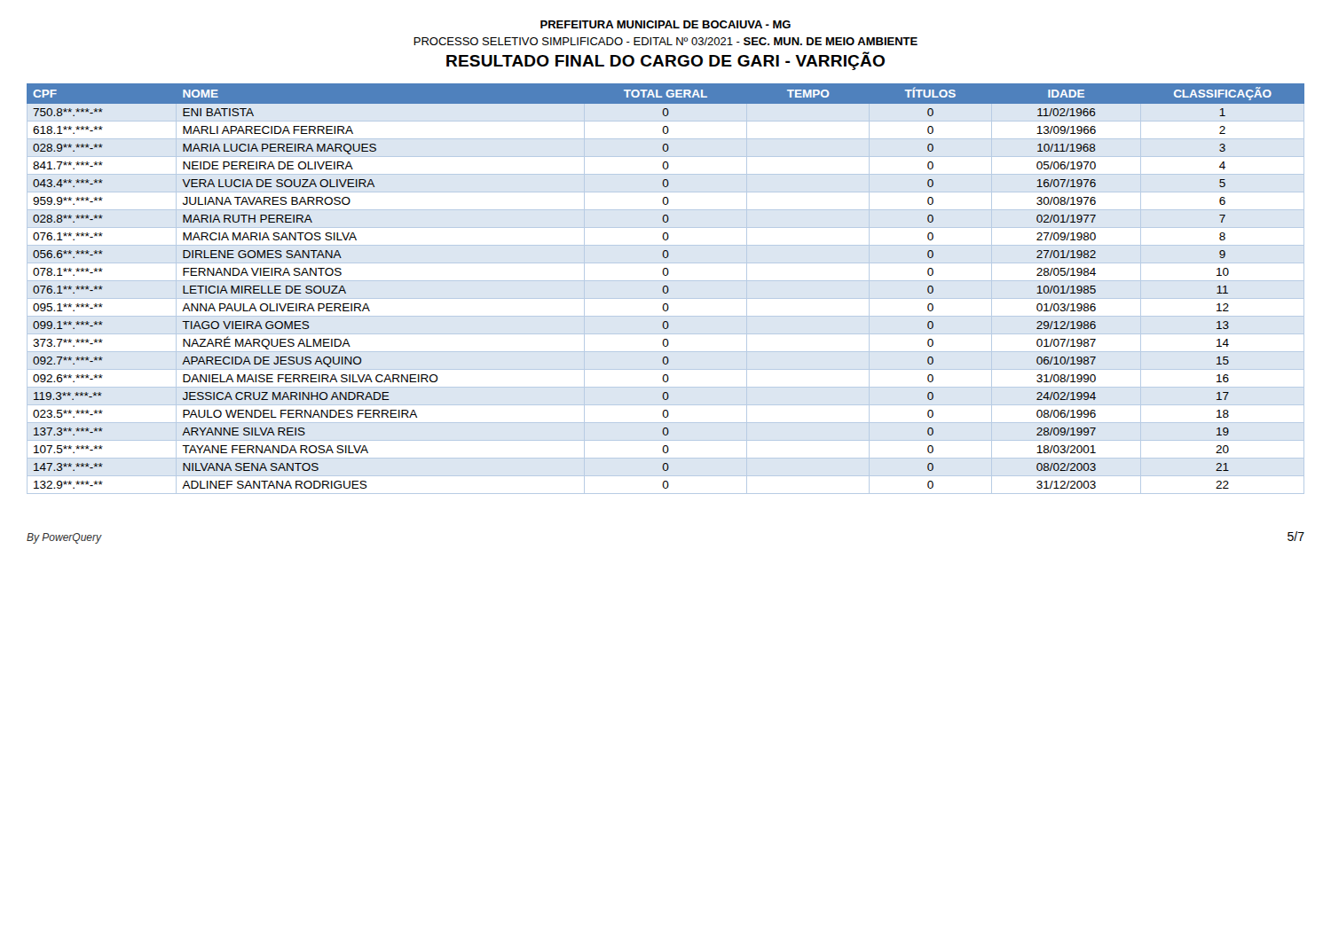PREFEITURA MUNICIPAL DE BOCAIUVA - MG
PROCESSO SELETIVO SIMPLIFICADO - EDITAL Nº 03/2021 - SEC. MUN. DE MEIO AMBIENTE
RESULTADO FINAL DO CARGO DE GARI - VARRIÇÃO
| CPF | NOME | TOTAL GERAL | TEMPO | TÍTULOS | IDADE | CLASSIFICAÇÃO |
| --- | --- | --- | --- | --- | --- | --- |
| 750.8**.***-** | ENI BATISTA | 0 | | 0 | 11/02/1966 | 1 |
| 618.1**.***-** | MARLI APARECIDA FERREIRA | 0 | | 0 | 13/09/1966 | 2 |
| 028.9**.***-** | MARIA LUCIA PEREIRA MARQUES | 0 | | 0 | 10/11/1968 | 3 |
| 841.7**.***-** | NEIDE PEREIRA DE OLIVEIRA | 0 | | 0 | 05/06/1970 | 4 |
| 043.4**.***-** | VERA LUCIA DE SOUZA OLIVEIRA | 0 | | 0 | 16/07/1976 | 5 |
| 959.9**.***-** | JULIANA TAVARES BARROSO | 0 | | 0 | 30/08/1976 | 6 |
| 028.8**.***-** | MARIA RUTH PEREIRA | 0 | | 0 | 02/01/1977 | 7 |
| 076.1**.***-** | MARCIA MARIA SANTOS SILVA | 0 | | 0 | 27/09/1980 | 8 |
| 056.6**.***-** | DIRLENE GOMES SANTANA | 0 | | 0 | 27/01/1982 | 9 |
| 078.1**.***-** | FERNANDA VIEIRA SANTOS | 0 | | 0 | 28/05/1984 | 10 |
| 076.1**.***-** | LETICIA MIRELLE DE SOUZA | 0 | | 0 | 10/01/1985 | 11 |
| 095.1**.***-** | ANNA PAULA OLIVEIRA PEREIRA | 0 | | 0 | 01/03/1986 | 12 |
| 099.1**.***-** | TIAGO VIEIRA GOMES | 0 | | 0 | 29/12/1986 | 13 |
| 373.7**.***-** | NAZARÉ MARQUES ALMEIDA | 0 | | 0 | 01/07/1987 | 14 |
| 092.7**.***-** | APARECIDA DE JESUS AQUINO | 0 | | 0 | 06/10/1987 | 15 |
| 092.6**.***-** | DANIELA MAISE FERREIRA SILVA CARNEIRO | 0 | | 0 | 31/08/1990 | 16 |
| 119.3**.***-** | JESSICA CRUZ MARINHO ANDRADE | 0 | | 0 | 24/02/1994 | 17 |
| 023.5**.***-** | PAULO WENDEL FERNANDES FERREIRA | 0 | | 0 | 08/06/1996 | 18 |
| 137.3**.***-** | ARYANNE SILVA REIS | 0 | | 0 | 28/09/1997 | 19 |
| 107.5**.***-** | TAYANE FERNANDA ROSA SILVA | 0 | | 0 | 18/03/2001 | 20 |
| 147.3**.***-** | NILVANA SENA SANTOS | 0 | | 0 | 08/02/2003 | 21 |
| 132.9**.***-** | ADLINEF SANTANA RODRIGUES | 0 | | 0 | 31/12/2003 | 22 |
By PowerQuery
5/7